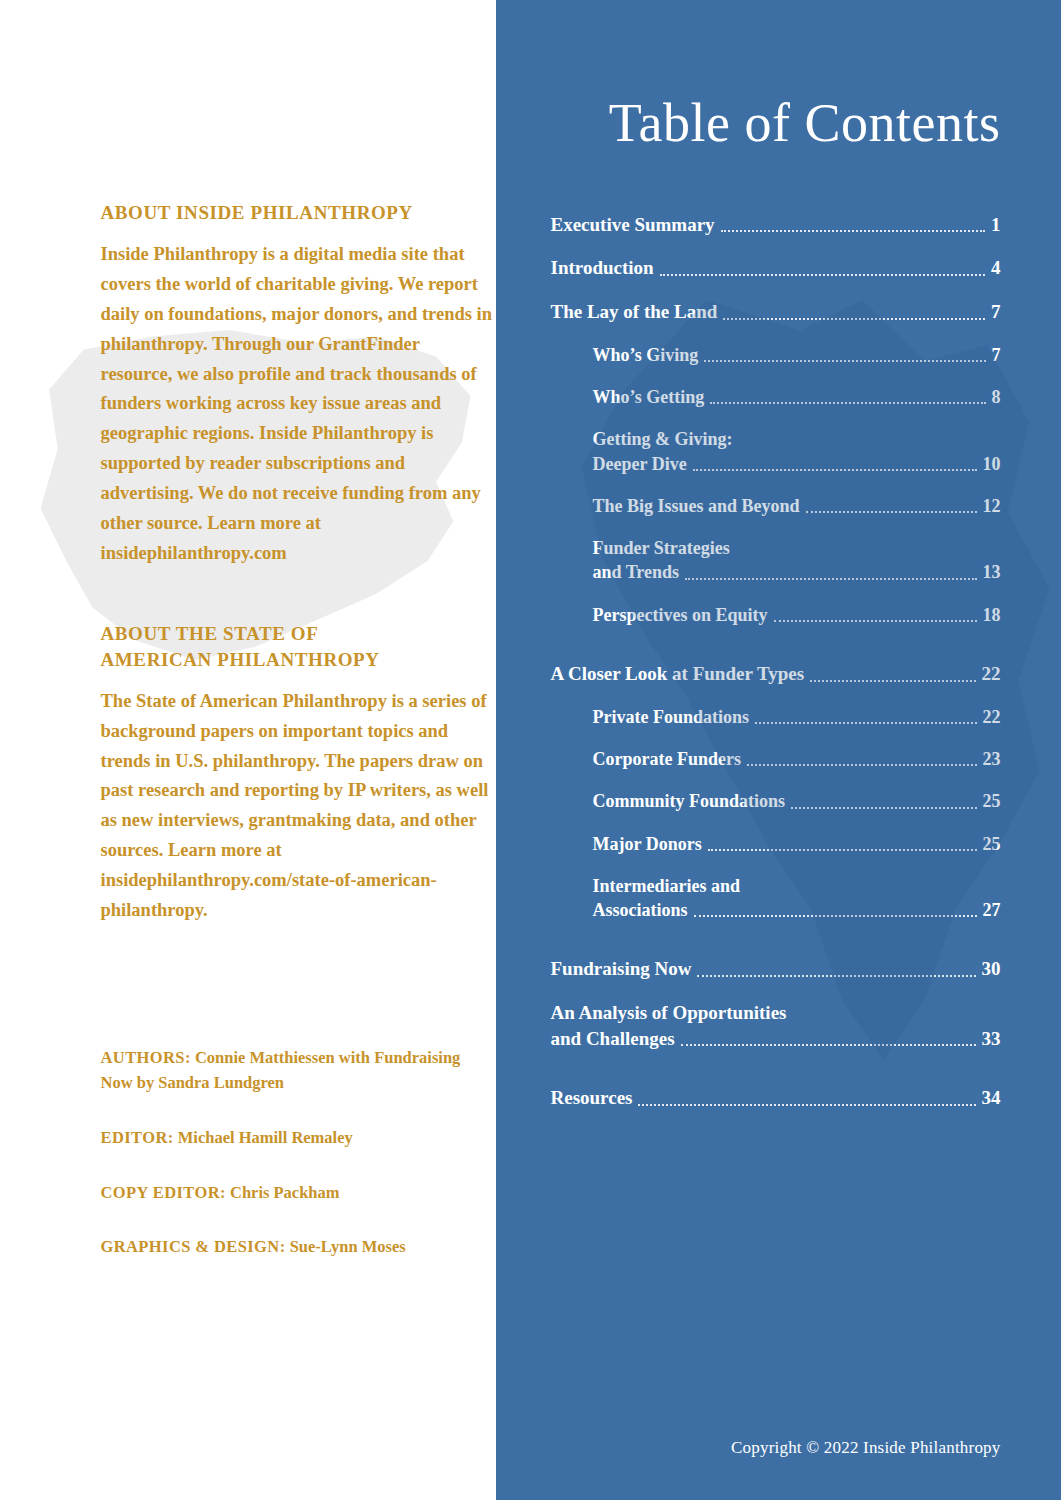Table of Contents
Executive Summary 1
Introduction 4
The Lay of the Land 7
Who’s Giving 7
Who’s Getting 8
Getting & Giving: Deeper Dive 10
The Big Issues and Beyond 12
Funder Strategies and Trends 13
Perspectives on Equity 18
A Closer Look at Funder Types 22
Private Foundations 22
Corporate Funders 23
Community Foundations 25
Major Donors 25
Intermediaries and Associations 27
Fundraising Now 30
An Analysis of Opportunities and Challenges 33
Resources 34
Copyright © 2022 Inside Philanthropy
About Inside Philanthropy
Inside Philanthropy is a digital media site that covers the world of charitable giving. We report daily on foundations, major donors, and trends in philanthropy. Through our GrantFinder resource, we also profile and track thousands of funders working across key issue areas and geographic regions. Inside Philanthropy is supported by reader subscriptions and advertising. We do not receive funding from any other source. Learn more at insidephilanthropy.com
About The State of
American Philanthropy
The State of American Philanthropy is a series of background papers on important topics and trends in U.S. philanthropy. The papers draw on past research and reporting by IP writers, as well as new interviews, grantmaking data, and other sources. Learn more at insidephilanthropy.com/state-of-american-philanthropy.
Authors: Connie Matthiessen with Fundraising Now by Sandra Lundgren
Editor: Michael Hamill Remaley
Copy Editor: Chris Packham
Graphics & Design: Sue-Lynn Moses